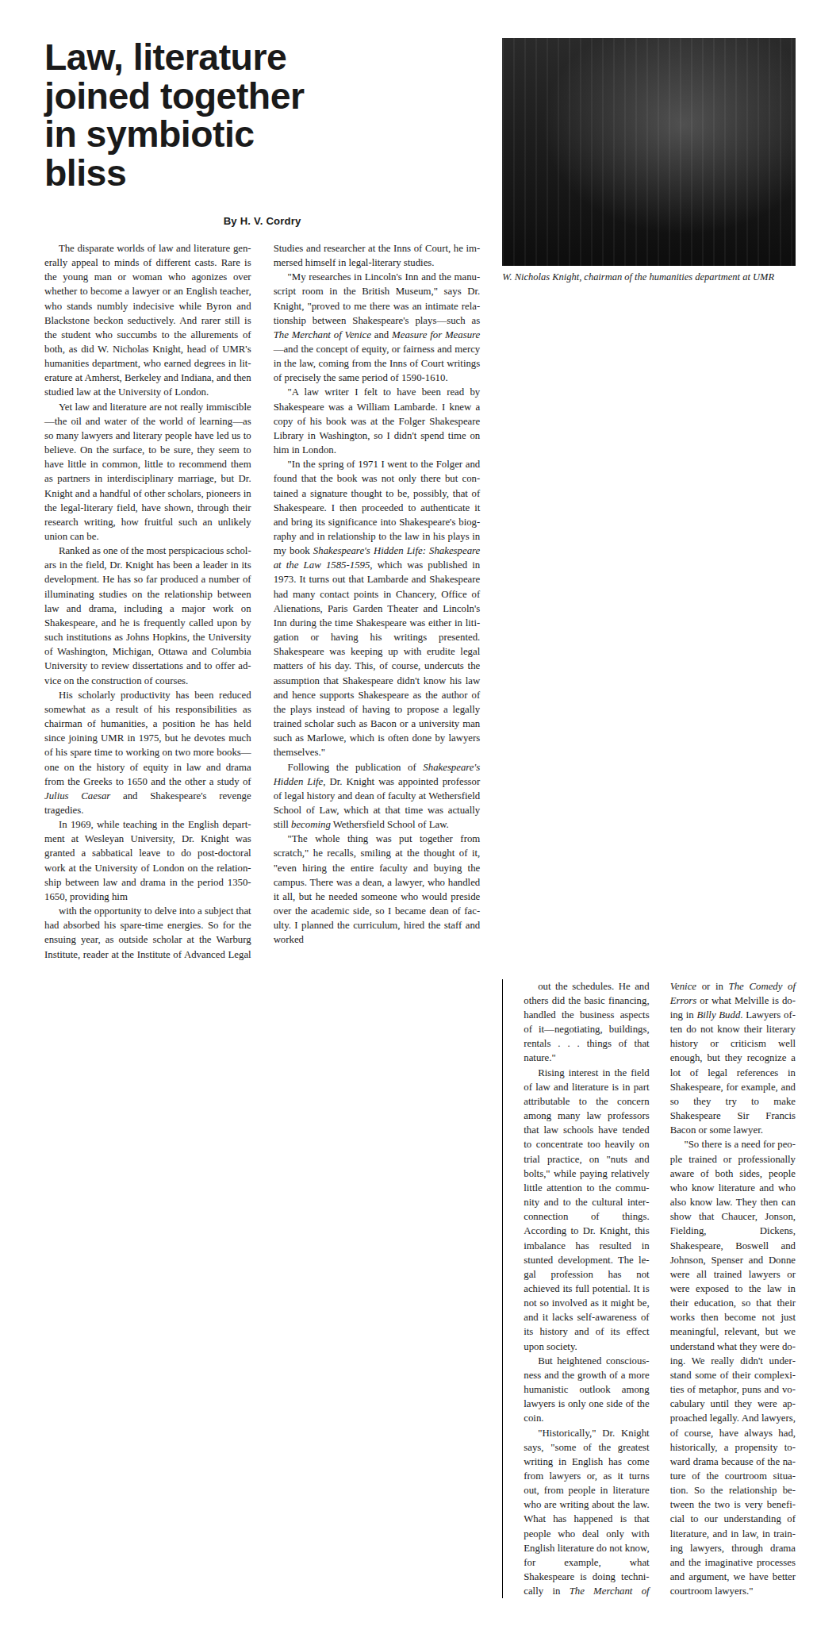Law, literature joined together in symbiotic bliss
By H. V. Cordry
The disparate worlds of law and literature generally appeal to minds of different casts. Rare is the young man or woman who agonizes over whether to become a lawyer or an English teacher, who stands numbly indecisive while Byron and Blackstone beckon seductively. And rarer still is the student who succumbs to the allurements of both, as did W. Nicholas Knight, head of UMR's humanities department, who earned degrees in literature at Amherst, Berkeley and Indiana, and then studied law at the University of London.
Yet law and literature are not really immiscible—the oil and water of the world of learning—as so many lawyers and literary people have led us to believe. On the surface, to be sure, they seem to have little in common, little to recommend them as partners in interdisciplinary marriage, but Dr. Knight and a handful of other scholars, pioneers in the legal-literary field, have shown, through their research writing, how fruitful such an unlikely union can be.
Ranked as one of the most perspicacious scholars in the field, Dr. Knight has been a leader in its development. He has so far produced a number of illuminating studies on the relationship between law and drama, including a major work on Shakespeare, and he is frequently called upon by such institutions as Johns Hopkins, the University of Washington, Michigan, Ottawa and Columbia University to review dissertations and to offer advice on the construction of courses.
His scholarly productivity has been reduced somewhat as a result of his responsibilities as chairman of humanities, a position he has held since joining UMR in 1975, but he devotes much of his spare time to working on two more books—one on the history of equity in law and drama from the Greeks to 1650 and the other a study of Julius Caesar and Shakespeare's revenge tragedies.
In 1969, while teaching in the English department at Wesleyan University, Dr. Knight was granted a sabbatical leave to do post-doctoral work at the University of London on the relationship between law and drama in the period 1350-1650, providing him
with the opportunity to delve into a subject that had absorbed his spare-time energies. So for the ensuing year, as outside scholar at the Warburg Institute, reader at the Institute of Advanced Legal Studies and researcher at the Inns of Court, he immersed himself in legal-literary studies.
"My researches in Lincoln's Inn and the manuscript room in the British Museum," says Dr. Knight, "proved to me there was an intimate relationship between Shakespeare's plays—such as The Merchant of Venice and Measure for Measure—and the concept of equity, or fairness and mercy in the law, coming from the Inns of Court writings of precisely the same period of 1590-1610.
"A law writer I felt to have been read by Shakespeare was a William Lambarde. I knew a copy of his book was at the Folger Shakespeare Library in Washington, so I didn't spend time on him in London.
"In the spring of 1971 I went to the Folger and found that the book was not only there but contained a signature thought to be, possibly, that of Shakespeare. I then proceeded to authenticate it and bring its significance into Shakespeare's biography and in relationship to the law in his plays in my book Shakespeare's Hidden Life: Shakespeare at the Law 1585-1595, which was published in 1973. It turns out that Lambarde and Shakespeare had many contact points in Chancery, Office of Alienations, Paris Garden Theater and Lincoln's Inn during the time Shakespeare was either in litigation or having his writings presented. Shakespeare was keeping up with erudite legal matters of his day. This, of course, undercuts the assumption that Shakespeare didn't know his law and hence supports Shakespeare as the author of the plays instead of having to propose a legally trained scholar such as Bacon or a university man such as Marlowe, which is often done by lawyers themselves."
Following the publication of Shakespeare's Hidden Life, Dr. Knight was appointed professor of legal history and dean of faculty at Wethersfield School of Law, which at that time was actually still becoming Wethersfield School of Law.
"The whole thing was put together from scratch," he recalls, smiling at the thought of it, "even hiring the entire faculty and buying the campus. There was a dean, a lawyer, who handled it all, but he needed someone who would preside over the academic side, so I became dean of faculty. I planned the curriculum, hired the staff and worked
W. Nicholas Knight, chairman of the humanities department at UMR
out the schedules. He and others did the basic financing, handled the business aspects of it—negotiating, buildings, rentals . . . things of that nature."
Rising interest in the field of law and literature is in part attributable to the concern among many law professors that law schools have tended to concentrate too heavily on trial practice, on "nuts and bolts," while paying relatively little attention to the community and to the cultural interconnection of things. According to Dr. Knight, this imbalance has resulted in stunted development. The legal profession has not achieved its full potential. It is not so involved as it might be, and it lacks self-awareness of its history and of its effect upon society.
But heightened consciousness and the growth of a more humanistic outlook among lawyers is only one side of the coin.
"Historically," Dr. Knight says, "some of the greatest writing in English has come from lawyers or, as it turns out, from people in literature who are writing about the law. What has happened is that people who deal only with English literature do not know, for example, what Shakespeare is doing technically in The Merchant of Venice or in The Comedy of Errors or what Melville is doing in Billy Budd. Lawyers often do not know their literary history or criticism well enough, but they recognize a lot of legal references in Shakespeare, for example, and so they try to make Shakespeare Sir Francis Bacon or some lawyer.
"So there is a need for people trained or professionally aware of both sides, people who know literature and who also know law. They then can show that Chaucer, Jonson, Fielding, Dickens, Shakespeare, Boswell and Johnson, Spenser and Donne were all trained lawyers or were exposed to the law in their education, so that their works then become not just meaningful, relevant, but we understand what they were doing. We really didn't understand some of their complexities of metaphor, puns and vocabulary until they were approached legally. And lawyers, of course, have always had, historically, a propensity toward drama because of the nature of the courtroom situation. So the relationship between the two is very beneficial to our understanding of literature, and in law, in training lawyers, through drama and the imaginative processes and argument, we have better courtroom lawyers."